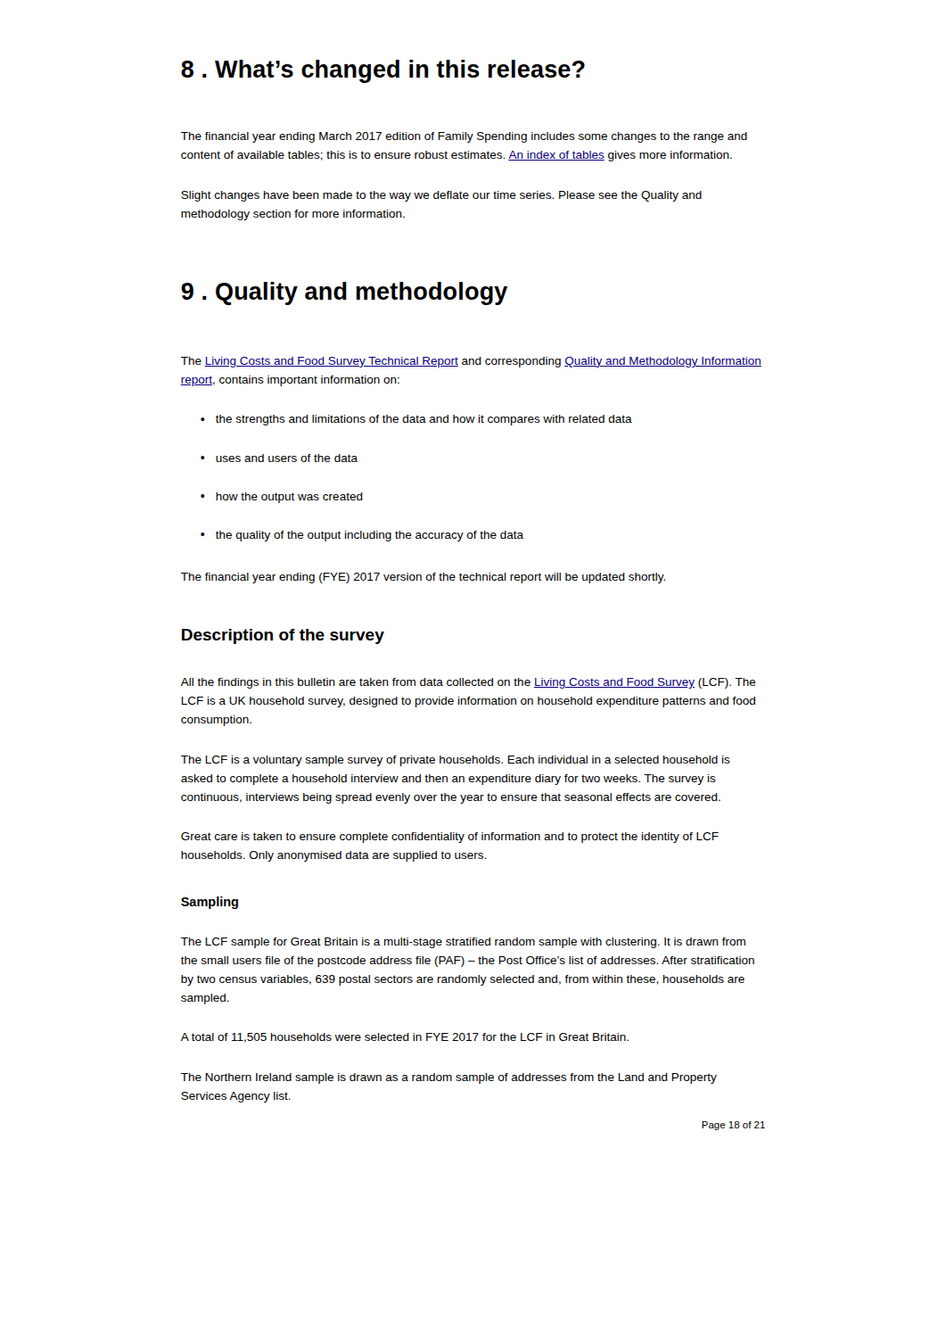8 . What’s changed in this release?
The financial year ending March 2017 edition of Family Spending includes some changes to the range and content of available tables; this is to ensure robust estimates. An index of tables gives more information.
Slight changes have been made to the way we deflate our time series. Please see the Quality and methodology section for more information.
9 . Quality and methodology
The Living Costs and Food Survey Technical Report and corresponding Quality and Methodology Information report, contains important information on:
the strengths and limitations of the data and how it compares with related data
uses and users of the data
how the output was created
the quality of the output including the accuracy of the data
The financial year ending (FYE) 2017 version of the technical report will be updated shortly.
Description of the survey
All the findings in this bulletin are taken from data collected on the Living Costs and Food Survey (LCF). The LCF is a UK household survey, designed to provide information on household expenditure patterns and food consumption.
The LCF is a voluntary sample survey of private households. Each individual in a selected household is asked to complete a household interview and then an expenditure diary for two weeks. The survey is continuous, interviews being spread evenly over the year to ensure that seasonal effects are covered.
Great care is taken to ensure complete confidentiality of information and to protect the identity of LCF households. Only anonymised data are supplied to users.
Sampling
The LCF sample for Great Britain is a multi-stage stratified random sample with clustering. It is drawn from the small users file of the postcode address file (PAF) – the Post Office’s list of addresses. After stratification by two census variables, 639 postal sectors are randomly selected and, from within these, households are sampled.
A total of 11,505 households were selected in FYE 2017 for the LCF in Great Britain.
The Northern Ireland sample is drawn as a random sample of addresses from the Land and Property Services Agency list.
Page 18 of 21